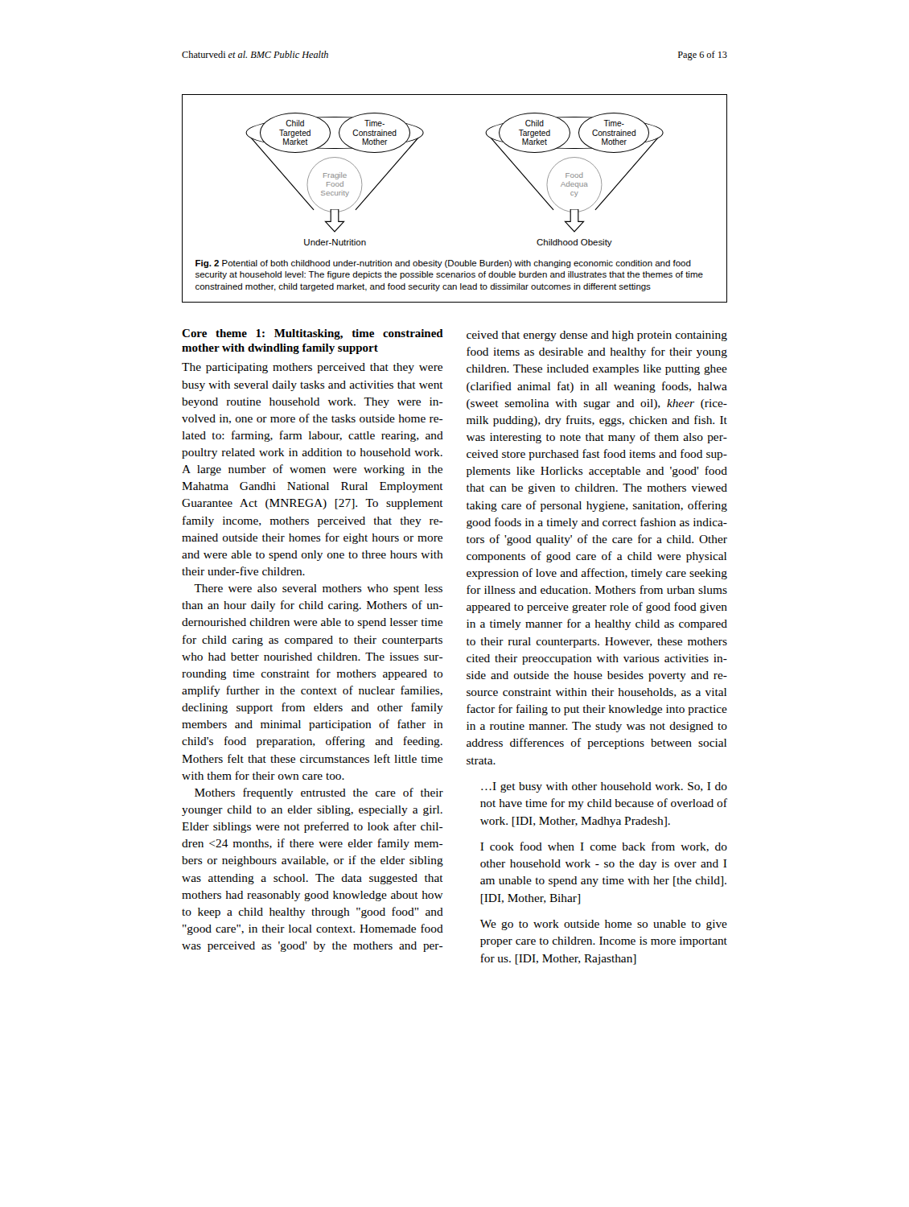Chaturvedi et al. BMC Public Health
Page 6 of 13
Child
Targeted
Market
Time-
Constrained
Mother
Fragile
Food
Security
Under-Nutrition
Child
Targeted
Market
Time-
Constrained
Mother
Food
Adequa
cy
Childhood Obesity
Fig. 2 Potential of both childhood under-nutrition and obesity (Double Burden) with changing economic condition and food security at household level: The figure depicts the possible scenarios of double burden and illustrates that the themes of time constrained mother, child targeted market, and food security can lead to dissimilar outcomes in different settings
Core theme 1: Multitasking, time constrained mother with dwindling family support
The participating mothers perceived that they were busy with several daily tasks and activities that went beyond routine household work. They were involved in, one or more of the tasks outside home related to: farming, farm labour, cattle rearing, and poultry related work in addition to household work. A large number of women were working in the Mahatma Gandhi National Rural Employment Guarantee Act (MNREGA) [27]. To supplement family income, mothers perceived that they remained outside their homes for eight hours or more and were able to spend only one to three hours with their under-five children.
There were also several mothers who spent less than an hour daily for child caring. Mothers of undernourished children were able to spend lesser time for child caring as compared to their counterparts who had better nourished children. The issues surrounding time constraint for mothers appeared to amplify further in the context of nuclear families, declining support from elders and other family members and minimal participation of father in child's food preparation, offering and feeding. Mothers felt that these circumstances left little time with them for their own care too.
Mothers frequently entrusted the care of their younger child to an elder sibling, especially a girl. Elder siblings were not preferred to look after children <24 months, if there were elder family members or neighbours available, or if the elder sibling was attending a school. The data suggested that mothers had reasonably good knowledge about how to keep a child healthy through "good food" and "good care", in their local context. Homemade food was perceived as 'good' by the mothers and perceived that energy dense and high protein containing food items as desirable and healthy for their young children. These included examples like putting ghee (clarified animal fat) in all weaning foods, halwa (sweet semolina with sugar and oil), kheer (rice-milk pudding), dry fruits, eggs, chicken and fish. It was interesting to note that many of them also perceived store purchased fast food items and food supplements like Horlicks acceptable and 'good' food that can be given to children. The mothers viewed taking care of personal hygiene, sanitation, offering good foods in a timely and correct fashion as indicators of 'good quality' of the care for a child. Other components of good care of a child were physical expression of love and affection, timely care seeking for illness and education. Mothers from urban slums appeared to perceive greater role of good food given in a timely manner for a healthy child as compared to their rural counterparts. However, these mothers cited their preoccupation with various activities inside and outside the house besides poverty and resource constraint within their households, as a vital factor for failing to put their knowledge into practice in a routine manner. The study was not designed to address differences of perceptions between social strata.
…I get busy with other household work. So, I do not have time for my child because of overload of work. [IDI, Mother, Madhya Pradesh].
I cook food when I come back from work, do other household work - so the day is over and I am unable to spend any time with her [the child]. [IDI, Mother, Bihar]
We go to work outside home so unable to give proper care to children. Income is more important for us. [IDI, Mother, Rajasthan]